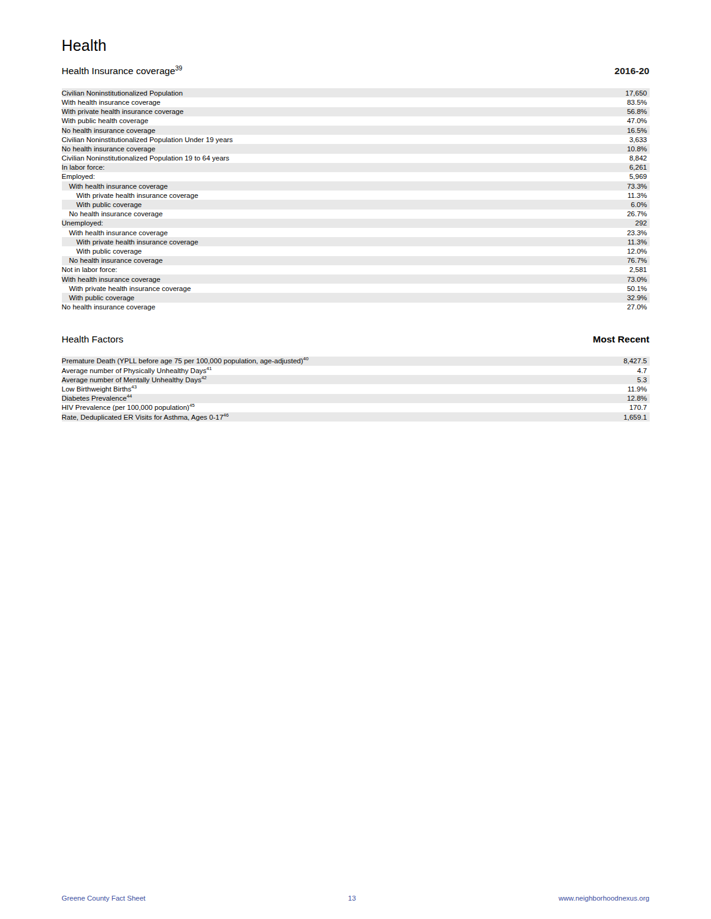Health
Health Insurance coverage39
2016-20
| Civilian Noninstitutionalized Population | 17,650 |
| With health insurance coverage | 83.5% |
| With private health insurance coverage | 56.8% |
| With public health coverage | 47.0% |
| No health insurance coverage | 16.5% |
| Civilian Noninstitutionalized Population Under 19 years | 3,633 |
| No health insurance coverage | 10.8% |
| Civilian Noninstitutionalized Population 19 to 64 years | 8,842 |
| In labor force: | 6,261 |
| Employed: | 5,969 |
| With health insurance coverage | 73.3% |
| With private health insurance coverage | 11.3% |
| With public coverage | 6.0% |
| No health insurance coverage | 26.7% |
| Unemployed: | 292 |
| With health insurance coverage | 23.3% |
| With private health insurance coverage | 11.3% |
| With public coverage | 12.0% |
| No health insurance coverage | 76.7% |
| Not in labor force: | 2,581 |
| With health insurance coverage | 73.0% |
| With private health insurance coverage | 50.1% |
| With public coverage | 32.9% |
| No health insurance coverage | 27.0% |
Health Factors
Most Recent
| Premature Death (YPLL before age 75 per 100,000 population, age-adjusted) 40 | 8,427.5 |
| Average number of Physically Unhealthy Days 41 | 4.7 |
| Average number of Mentally Unhealthy Days 42 | 5.3 |
| Low Birthweight Births 43 | 11.9% |
| Diabetes Prevalence 44 | 12.8% |
| HIV Prevalence (per 100,000 population) 45 | 170.7 |
| Rate, Deduplicated ER Visits for Asthma, Ages 0-17 46 | 1,659.1 |
Greene County Fact Sheet
13
www.neighborhoodnexus.org